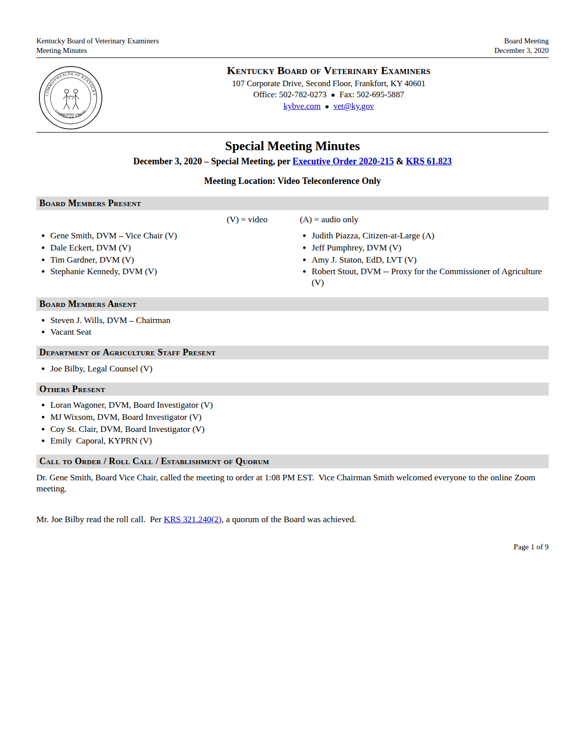Kentucky Board of Veterinary Examiners
Meeting Minutes
Board Meeting
December 3, 2020
COMMONWEALTH OF KENTUCKY UNITED WE STAND FOUNDED 1792
Kentucky Board of Veterinary Examiners
107 Corporate Drive, Second Floor, Frankfort, KY 40601
Office: 502-782-0273 ● Fax: 502-695-5887
kybve.com ● vet@ky.gov
Special Meeting Minutes
December 3, 2020 – Special Meeting, per Executive Order 2020-215 & KRS 61.823
Meeting Location: Video Teleconference Only
Board Members Present
(V) = video (A) = audio only
Gene Smith, DVM – Vice Chair (V)
Dale Eckert, DVM (V)
Tim Gardner, DVM (V)
Stephanie Kennedy, DVM (V)
Judith Piazza, Citizen-at-Large (A)
Jeff Pumphrey, DVM (V)
Amy J. Staton, EdD, LVT (V)
Robert Stout, DVM -- Proxy for the Commissioner of Agriculture (V)
Board Members Absent
Steven J. Wills, DVM – Chairman
Vacant Seat
Department of Agriculture Staff Present
Joe Bilby, Legal Counsel (V)
Others Present
Loran Wagoner, DVM, Board Investigator (V)
MJ Wixsom, DVM, Board Investigator (V)
Coy St. Clair, DVM, Board Investigator (V)
Emily Caporal, KYPRN (V)
Call to Order / Roll Call / Establishment of Quorum
Dr. Gene Smith, Board Vice Chair, called the meeting to order at 1:08 PM EST. Vice Chairman Smith welcomed everyone to the online Zoom meeting.
Mr. Joe Bilby read the roll call. Per KRS 321.240(2), a quorum of the Board was achieved.
Page 1 of 9